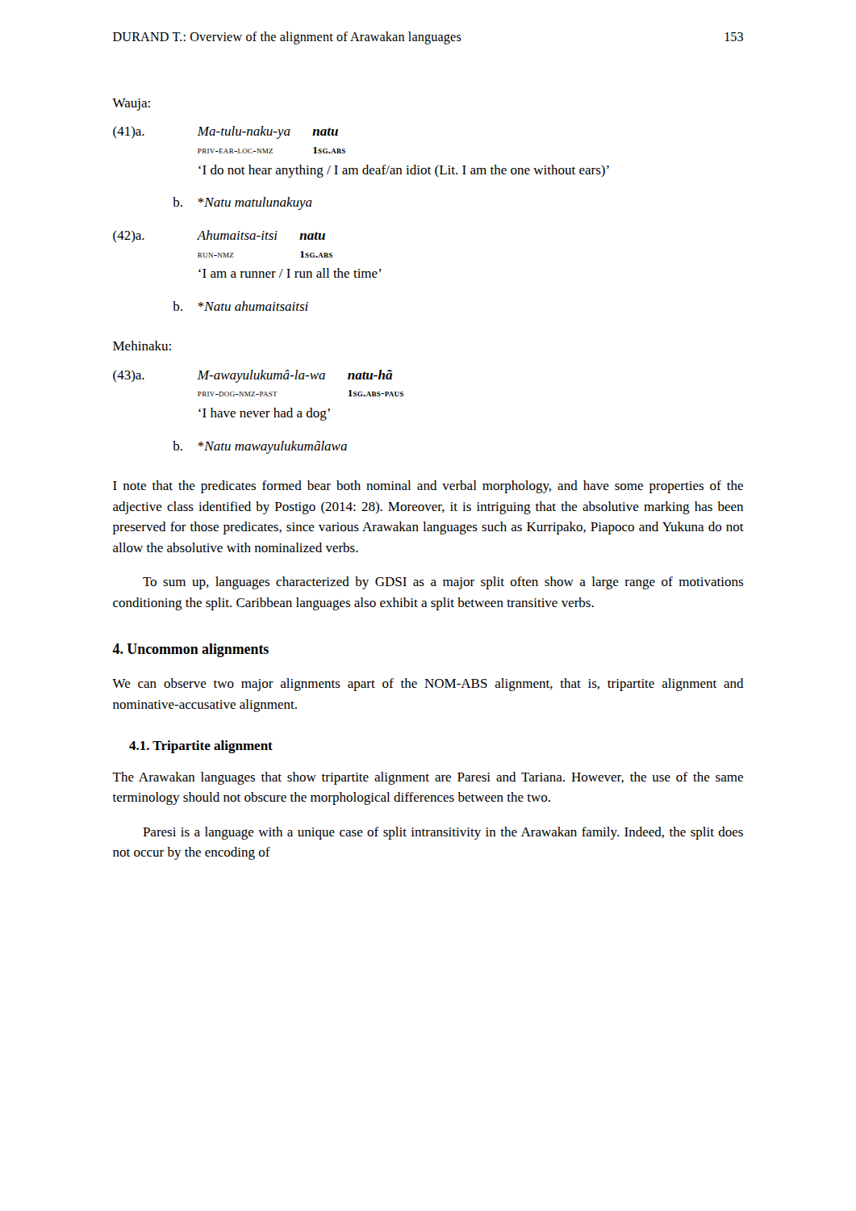DURAND T.: Overview of the alignment of Arawakan languages 153
Wauja:
(41)a.
Ma-tulu-naku-ya natu
priv-ear-loc-nmz 1sg.abs
‘I do not hear anything / I am deaf/an idiot (Lit. I am the one without ears)’
b.
Natu matulunakuya
(42)a.
Ahumaitsa-itsi natu
run-nmz 1sg.abs
‘I am a runner / I run all the time’
b.
Natu ahumaitsaitsi
Mehinaku:
(43)a.
M-awayulukumâ-la-wa natu-hã
priv-dog-nmz-past 1sg.abs-paus
‘I have never had a dog’
b.
Natu mawayulukumãlawa
I note that the predicates formed bear both nominal and verbal morphology, and have some properties of the adjective class identified by Postigo (2014: 28). Moreover, it is intriguing that the absolutive marking has been preserved for those predicates, since various Arawakan languages such as Kurripako, Piapoco and Yukuna do not allow the absolutive with nominalized verbs.
To sum up, languages characterized by GDSI as a major split often show a large range of motivations conditioning the split. Caribbean languages also exhibit a split between transitive verbs.
4. Uncommon alignments
We can observe two major alignments apart of the NOM-ABS alignment, that is, tripartite alignment and nominative-accusative alignment.
4.1. Tripartite alignment
The Arawakan languages that show tripartite alignment are Paresi and Tariana. However, the use of the same terminology should not obscure the morphological differences between the two.
Paresi is a language with a unique case of split intransitivity in the Arawakan family. Indeed, the split does not occur by the encoding of